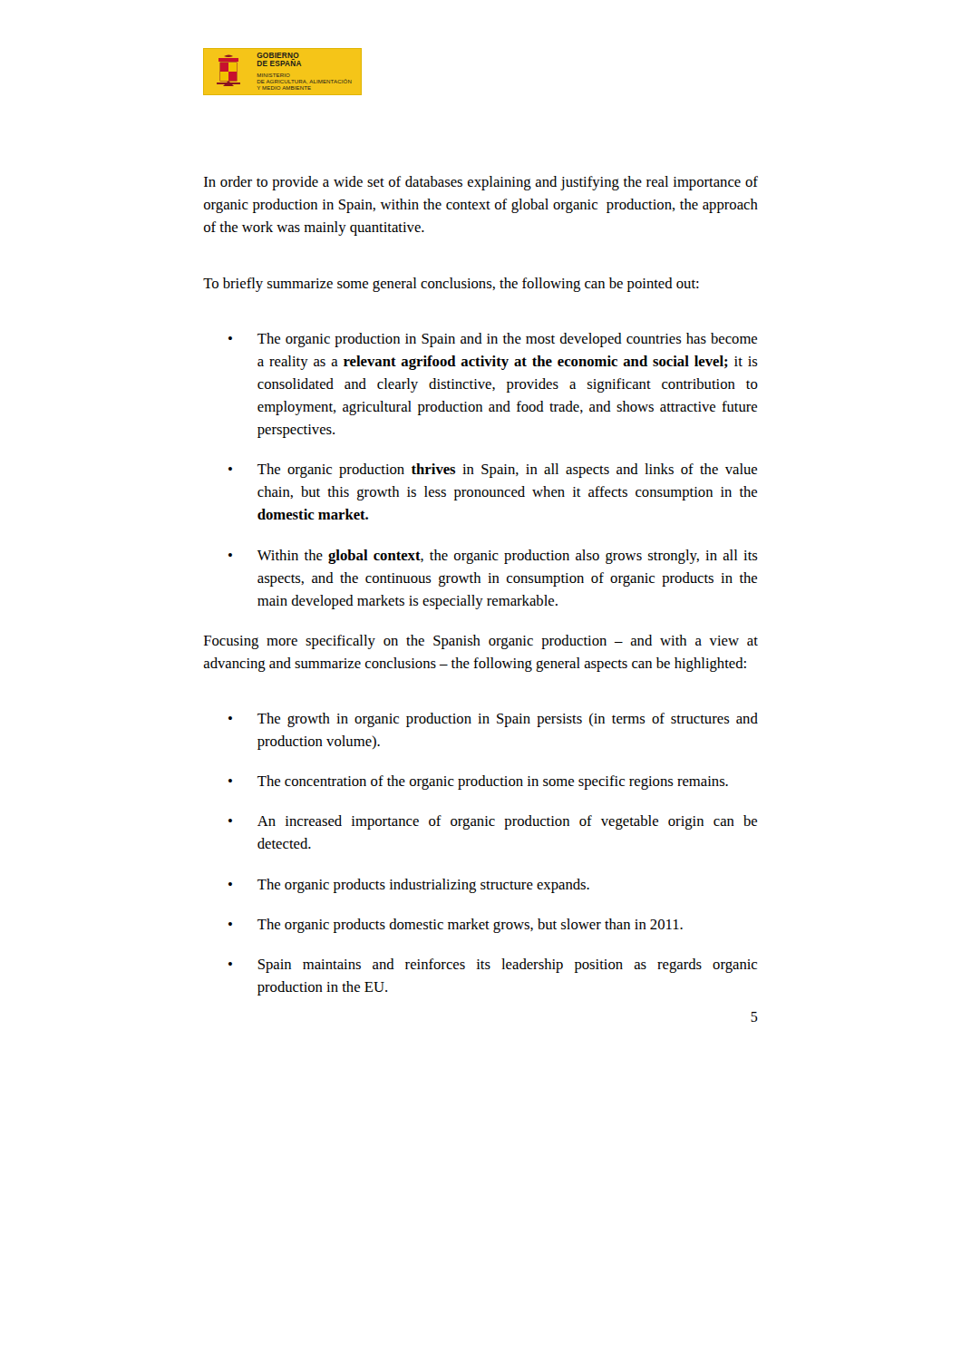Gobierno
de España
Ministerio
de Agricultura, Alimentación
y Medio Ambiente
In order to provide a wide set of databases explaining and justifying the real importance of organic production in Spain, within the context of global organic production, the approach of the work was mainly quantitative.
To briefly summarize some general conclusions, the following can be pointed out:
The organic production in Spain and in the most developed countries has become a reality as a relevant agrifood activity at the economic and social level; it is consolidated and clearly distinctive, provides a significant contribution to employment, agricultural production and food trade, and shows attractive future perspectives.
The organic production thrives in Spain, in all aspects and links of the value chain, but this growth is less pronounced when it affects consumption in the domestic market.
Within the global context, the organic production also grows strongly, in all its aspects, and the continuous growth in consumption of organic products in the main developed markets is especially remarkable.
Focusing more specifically on the Spanish organic production – and with a view at advancing and summarize conclusions – the following general aspects can be highlighted:
The growth in organic production in Spain persists (in terms of structures and production volume).
The concentration of the organic production in some specific regions remains.
An increased importance of organic production of vegetable origin can be detected.
The organic products industrializing structure expands.
The organic products domestic market grows, but slower than in 2011.
Spain maintains and reinforces its leadership position as regards organic production in the EU.
5